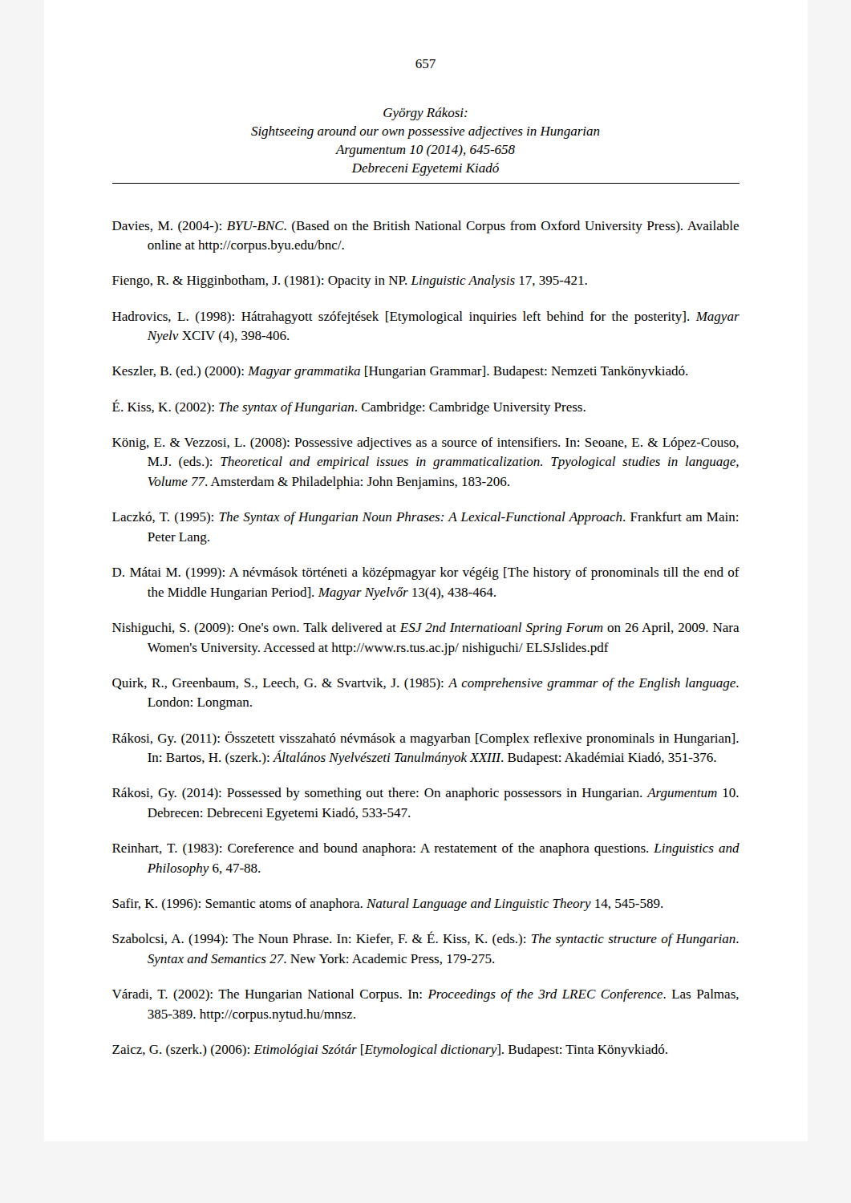657
György Rákosi: Sightseeing around our own possessive adjectives in Hungarian Argumentum 10 (2014), 645-658 Debreceni Egyetemi Kiadó
Davies, M. (2004-): BYU-BNC. (Based on the British National Corpus from Oxford University Press). Available online at http://corpus.byu.edu/bnc/.
Fiengo, R. & Higginbotham, J. (1981): Opacity in NP. Linguistic Analysis 17, 395-421.
Hadrovics, L. (1998): Hátrahagyott szófejtések [Etymological inquiries left behind for the posterity]. Magyar Nyelv XCIV (4), 398-406.
Keszler, B. (ed.) (2000): Magyar grammatika [Hungarian Grammar]. Budapest: Nemzeti Tankönyvkiadó.
É. Kiss, K. (2002): The syntax of Hungarian. Cambridge: Cambridge University Press.
König, E. & Vezzosi, L. (2008): Possessive adjectives as a source of intensifiers. In: Seoane, E. & López-Couso, M.J. (eds.): Theoretical and empirical issues in grammaticalization. Tpyological studies in language, Volume 77. Amsterdam & Philadelphia: John Benjamins, 183-206.
Laczkó, T. (1995): The Syntax of Hungarian Noun Phrases: A Lexical-Functional Approach. Frankfurt am Main: Peter Lang.
D. Mátai M. (1999): A névmások történeti a középmagyar kor végéig [The history of pronominals till the end of the Middle Hungarian Period]. Magyar Nyelvőr 13(4), 438-464.
Nishiguchi, S. (2009): One's own. Talk delivered at ESJ 2nd Internatioanl Spring Forum on 26 April, 2009. Nara Women's University. Accessed at http://www.rs.tus.ac.jp/ nishiguchi/ ELSJslides.pdf
Quirk, R., Greenbaum, S., Leech, G. & Svartvik, J. (1985): A comprehensive grammar of the English language. London: Longman.
Rákosi, Gy. (2011): Összetett visszaható névmások a magyarban [Complex reflexive pronominals in Hungarian]. In: Bartos, H. (szerk.): Általános Nyelvészeti Tanulmányok XXIII. Budapest: Akadémiai Kiadó, 351-376.
Rákosi, Gy. (2014): Possessed by something out there: On anaphoric possessors in Hungarian. Argumentum 10. Debrecen: Debreceni Egyetemi Kiadó, 533-547.
Reinhart, T. (1983): Coreference and bound anaphora: A restatement of the anaphora questions. Linguistics and Philosophy 6, 47-88.
Safir, K. (1996): Semantic atoms of anaphora. Natural Language and Linguistic Theory 14, 545-589.
Szabolcsi, A. (1994): The Noun Phrase. In: Kiefer, F. & É. Kiss, K. (eds.): The syntactic structure of Hungarian. Syntax and Semantics 27. New York: Academic Press, 179-275.
Váradi, T. (2002): The Hungarian National Corpus. In: Proceedings of the 3rd LREC Conference. Las Palmas, 385-389. http://corpus.nytud.hu/mnsz.
Zaicz, G. (szerk.) (2006): Etimológiai Szótár [Etymological dictionary]. Budapest: Tinta Könyvkiadó.